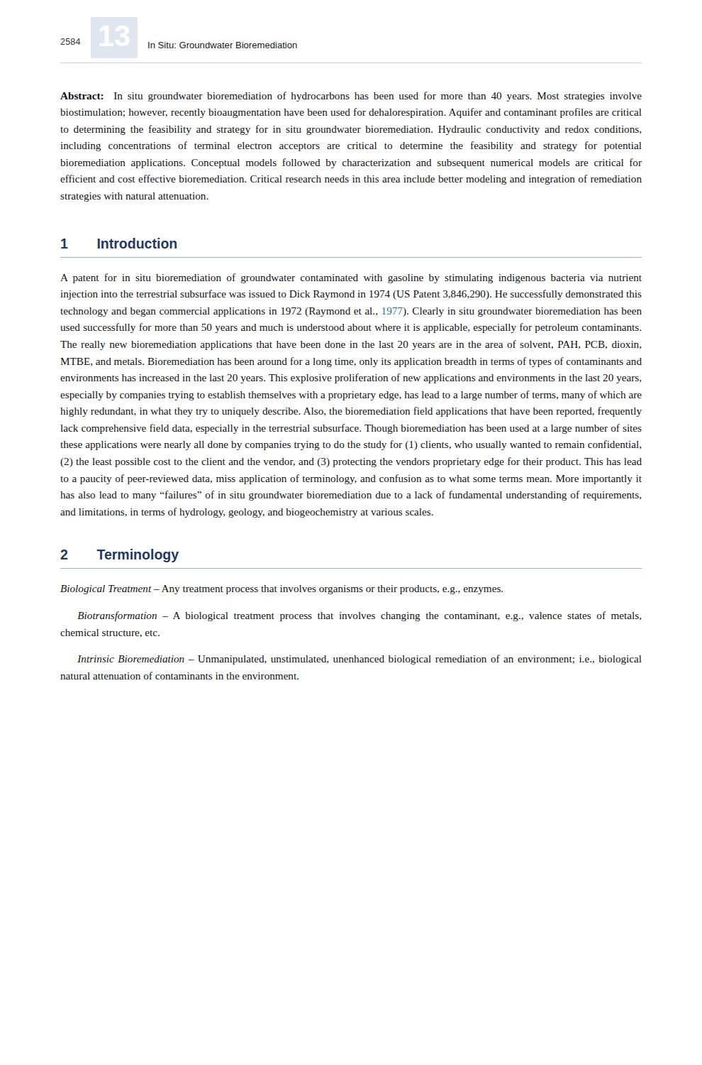2584
13
In Situ: Groundwater Bioremediation
Abstract: In situ groundwater bioremediation of hydrocarbons has been used for more than 40 years. Most strategies involve biostimulation; however, recently bioaugmentation have been used for dehalorespiration. Aquifer and contaminant profiles are critical to determining the feasibility and strategy for in situ groundwater bioremediation. Hydraulic conductivity and redox conditions, including concentrations of terminal electron acceptors are critical to determine the feasibility and strategy for potential bioremediation applications. Conceptual models followed by characterization and subsequent numerical models are critical for efficient and cost effective bioremediation. Critical research needs in this area include better modeling and integration of remediation strategies with natural attenuation.
1 Introduction
A patent for in situ bioremediation of groundwater contaminated with gasoline by stimulating indigenous bacteria via nutrient injection into the terrestrial subsurface was issued to Dick Raymond in 1974 (US Patent 3,846,290). He successfully demonstrated this technology and began commercial applications in 1972 (Raymond et al., 1977). Clearly in situ groundwater bioremediation has been used successfully for more than 50 years and much is understood about where it is applicable, especially for petroleum contaminants. The really new bioremediation applications that have been done in the last 20 years are in the area of solvent, PAH, PCB, dioxin, MTBE, and metals. Bioremediation has been around for a long time, only its application breadth in terms of types of contaminants and environments has increased in the last 20 years. This explosive proliferation of new applications and environments in the last 20 years, especially by companies trying to establish themselves with a proprietary edge, has lead to a large number of terms, many of which are highly redundant, in what they try to uniquely describe. Also, the bioremediation field applications that have been reported, frequently lack comprehensive field data, especially in the terrestrial subsurface. Though bioremediation has been used at a large number of sites these applications were nearly all done by companies trying to do the study for (1) clients, who usually wanted to remain confidential, (2) the least possible cost to the client and the vendor, and (3) protecting the vendors proprietary edge for their product. This has lead to a paucity of peer-reviewed data, miss application of terminology, and confusion as to what some terms mean. More importantly it has also lead to many “failures” of in situ groundwater bioremediation due to a lack of fundamental understanding of requirements, and limitations, in terms of hydrology, geology, and biogeochemistry at various scales.
2 Terminology
Biological Treatment – Any treatment process that involves organisms or their products, e.g., enzymes.
Biotransformation – A biological treatment process that involves changing the contaminant, e.g., valence states of metals, chemical structure, etc.
Intrinsic Bioremediation – Unmanipulated, unstimulated, unenhanced biological remediation of an environment; i.e., biological natural attenuation of contaminants in the environment.